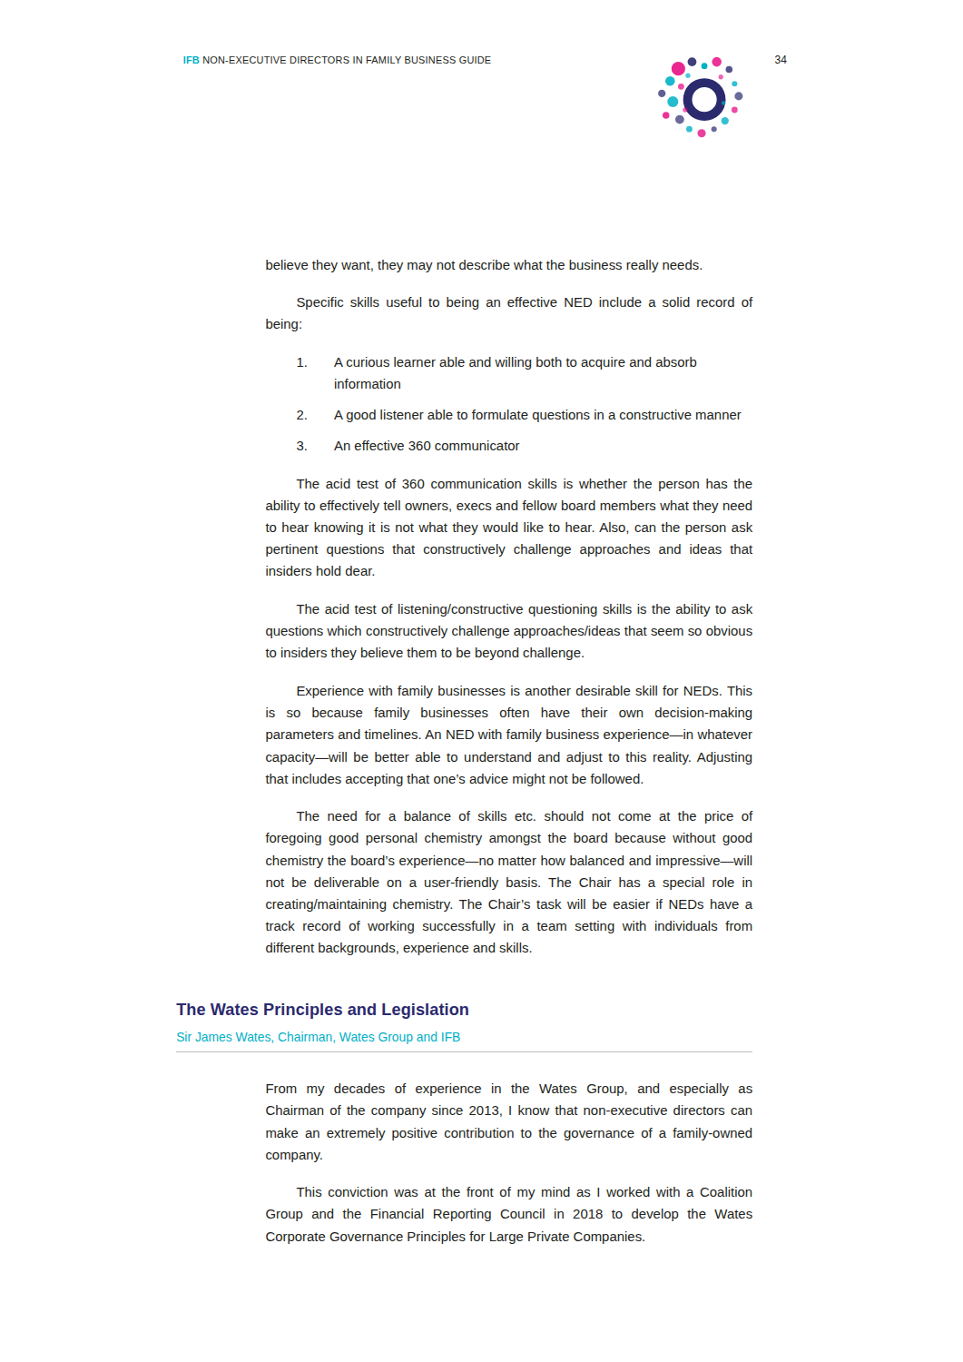IFB Non-Executive Directors in Family Business Guide
34
believe they want, they may not describe what the business really needs.
Specific skills useful to being an effective NED include a solid record of being:
A curious learner able and willing both to acquire and absorb information
A good listener able to formulate questions in a constructive manner
An effective 360 communicator
The acid test of 360 communication skills is whether the person has the ability to effectively tell owners, execs and fellow board members what they need to hear knowing it is not what they would like to hear. Also, can the person ask pertinent questions that constructively challenge approaches and ideas that insiders hold dear.
The acid test of listening/constructive questioning skills is the ability to ask questions which constructively challenge approaches/ideas that seem so obvious to insiders they believe them to be beyond challenge.
Experience with family businesses is another desirable skill for NEDs. This is so because family businesses often have their own decision-making parameters and timelines. An NED with family business experience—in whatever capacity—will be better able to understand and adjust to this reality. Adjusting that includes accepting that one’s advice might not be followed.
The need for a balance of skills etc. should not come at the price of foregoing good personal chemistry amongst the board because without good chemistry the board’s experience—no matter how balanced and impressive—will not be deliverable on a user-friendly basis. The Chair has a special role in creating/maintaining chemistry. The Chair’s task will be easier if NEDs have a track record of working successfully in a team setting with individuals from different backgrounds, experience and skills.
The Wates Principles and Legislation
Sir James Wates, Chairman, Wates Group and IFB
From my decades of experience in the Wates Group, and especially as Chairman of the company since 2013, I know that non-executive directors can make an extremely positive contribution to the governance of a family-owned company.
This conviction was at the front of my mind as I worked with a Coalition Group and the Financial Reporting Council in 2018 to develop the Wates Corporate Governance Principles for Large Private Companies.